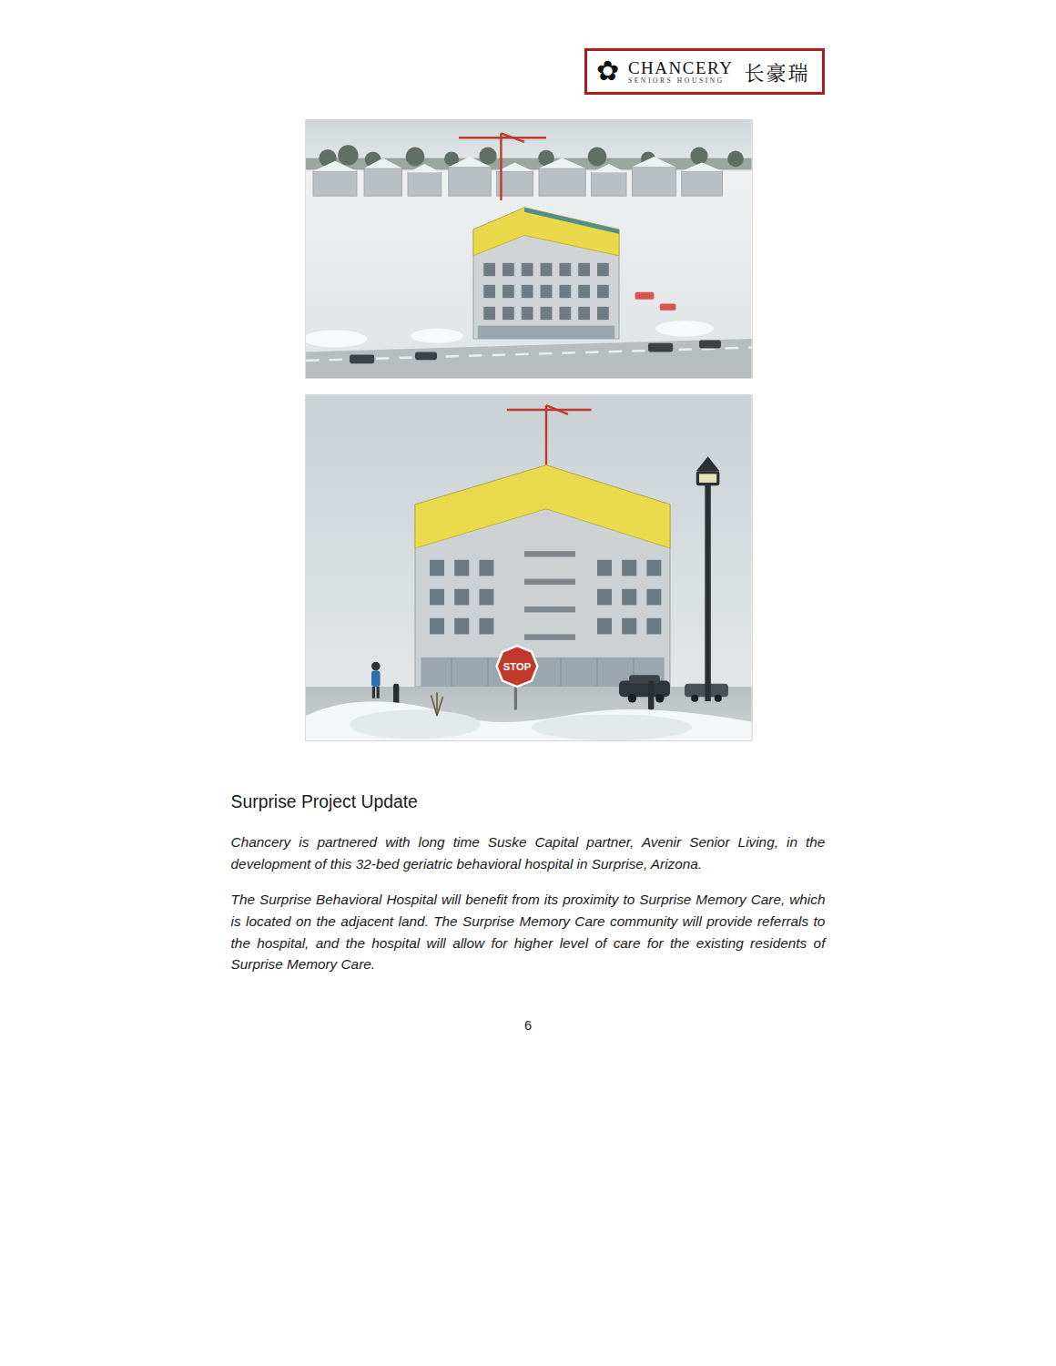✿ CHANCERY SENIORS HOUSING 长豪瑞
STOP
Surprise Project Update
Chancery is partnered with long time Suske Capital partner, Avenir Senior Living, in the development of this 32-bed geriatric behavioral hospital in Surprise, Arizona.
The Surprise Behavioral Hospital will benefit from its proximity to Surprise Memory Care, which is located on the adjacent land. The Surprise Memory Care community will provide referrals to the hospital, and the hospital will allow for higher level of care for the existing residents of Surprise Memory Care.
6